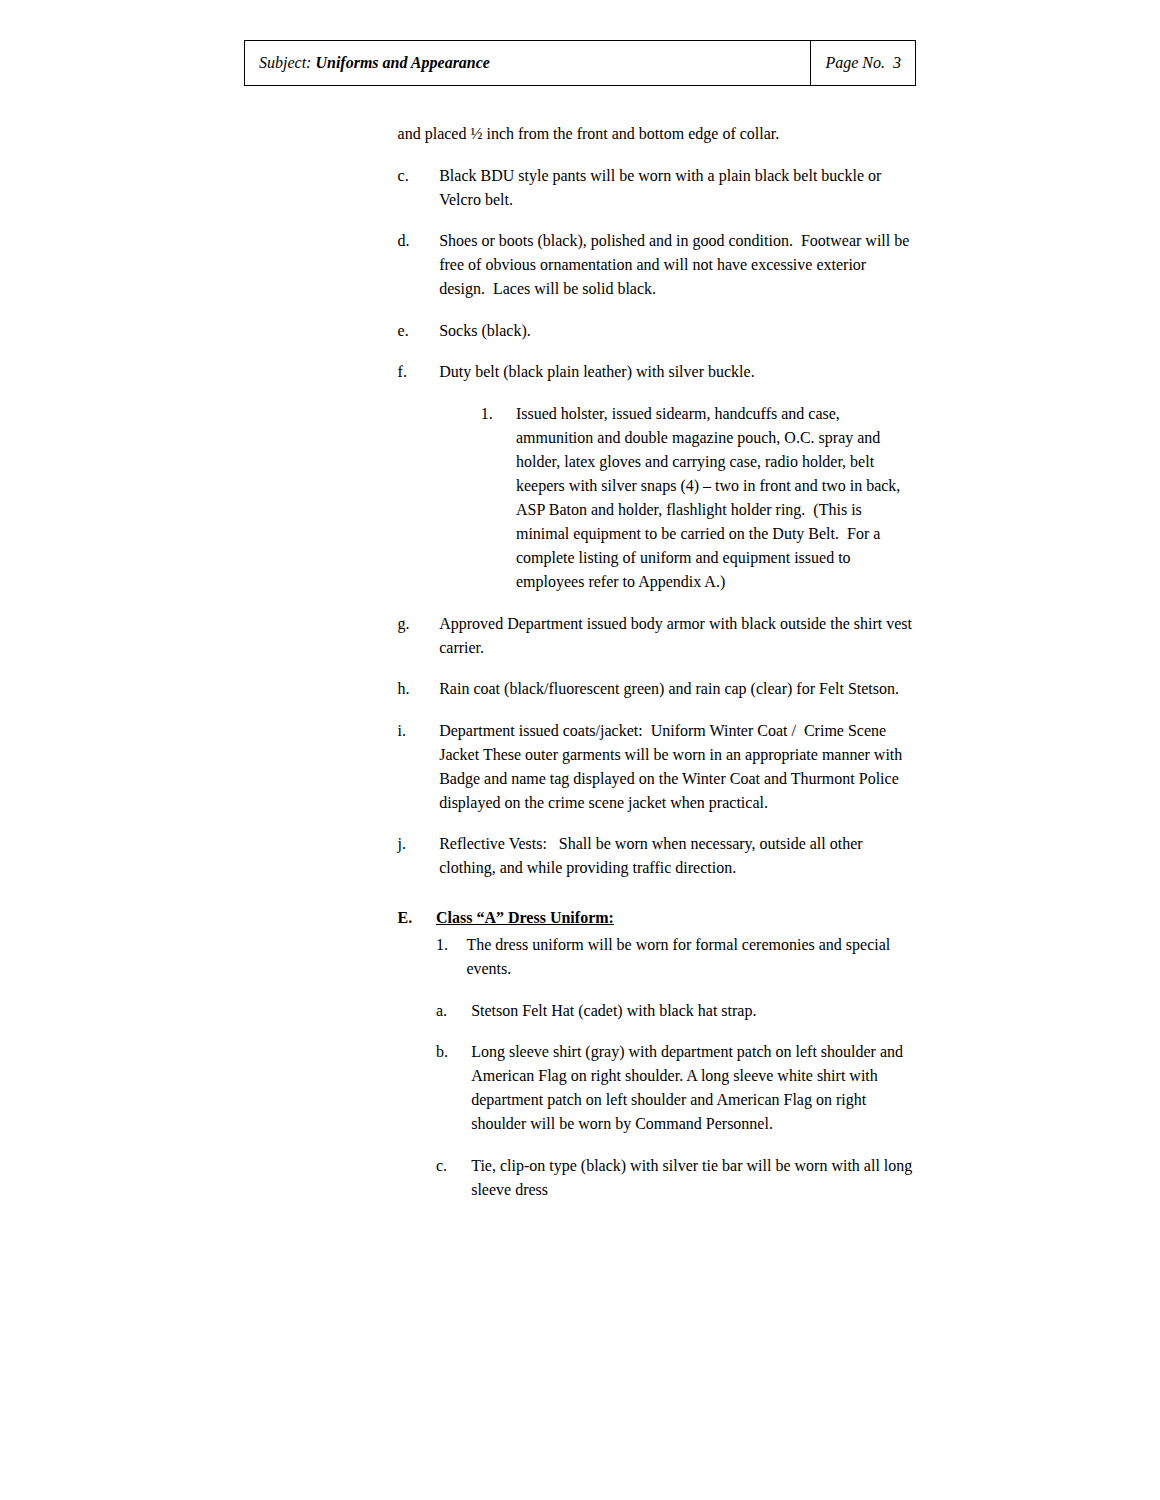Subject: Uniforms and Appearance
Page No. 3
and placed ½ inch from the front and bottom edge of collar.
c. Black BDU style pants will be worn with a plain black belt buckle or Velcro belt.
d. Shoes or boots (black), polished and in good condition. Footwear will be free of obvious ornamentation and will not have excessive exterior design. Laces will be solid black.
e. Socks (black).
f. Duty belt (black plain leather) with silver buckle.
1. Issued holster, issued sidearm, handcuffs and case, ammunition and double magazine pouch, O.C. spray and holder, latex gloves and carrying case, radio holder, belt keepers with silver snaps (4) – two in front and two in back, ASP Baton and holder, flashlight holder ring. (This is minimal equipment to be carried on the Duty Belt. For a complete listing of uniform and equipment issued to employees refer to Appendix A.)
g. Approved Department issued body armor with black outside the shirt vest carrier.
h. Rain coat (black/fluorescent green) and rain cap (clear) for Felt Stetson.
i. Department issued coats/jacket: Uniform Winter Coat / Crime Scene Jacket These outer garments will be worn in an appropriate manner with Badge and name tag displayed on the Winter Coat and Thurmont Police displayed on the crime scene jacket when practical.
j. Reflective Vests: Shall be worn when necessary, outside all other clothing, and while providing traffic direction.
E. Class “A” Dress Uniform:
1. The dress uniform will be worn for formal ceremonies and special events.
a. Stetson Felt Hat (cadet) with black hat strap.
b. Long sleeve shirt (gray) with department patch on left shoulder and American Flag on right shoulder. A long sleeve white shirt with department patch on left shoulder and American Flag on right shoulder will be worn by Command Personnel.
c. Tie, clip-on type (black) with silver tie bar will be worn with all long sleeve dress